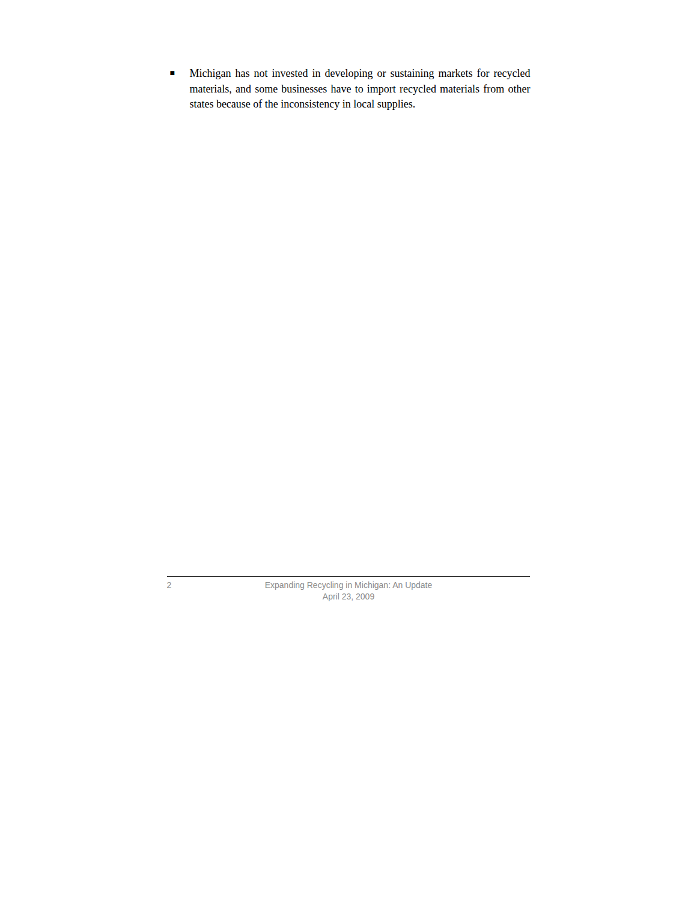Michigan has not invested in developing or sustaining markets for recycled materials, and some businesses have to import recycled materials from other states because of the inconsistency in local supplies.
2 Expanding Recycling in Michigan: An Update
April 23, 2009